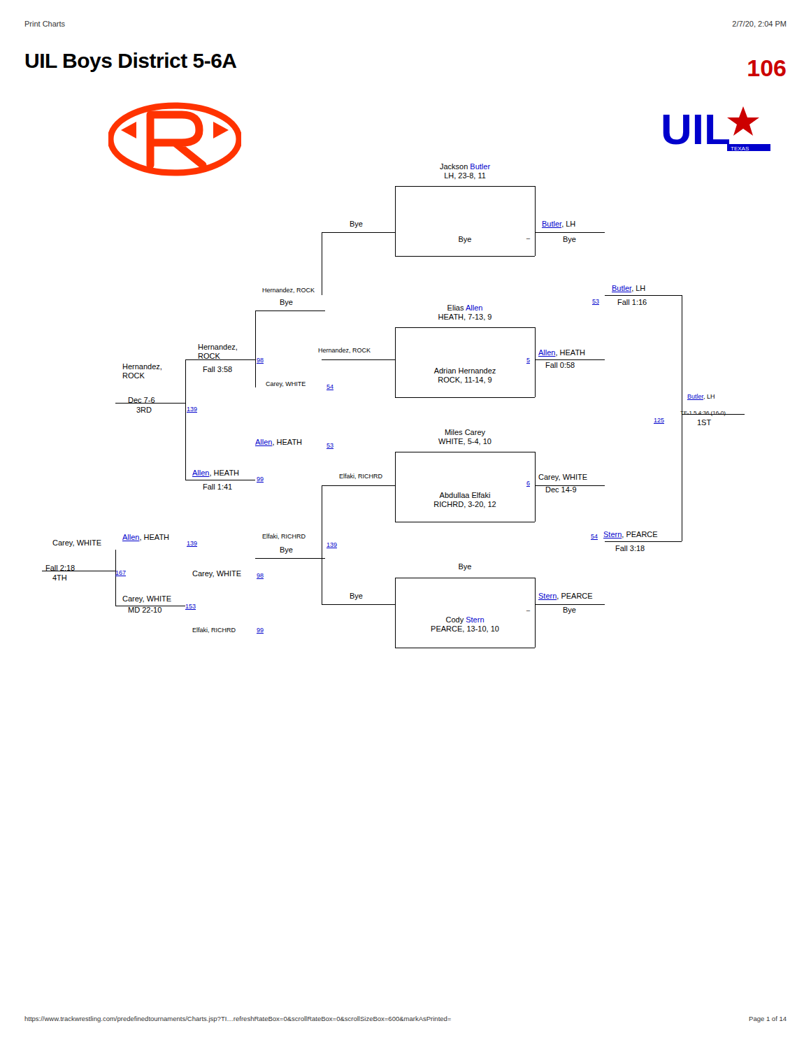Print Charts
2/7/20, 2:04 PM
UIL Boys District 5-6A
106
UIL TEXAS
Jackson Butler
LH, 23-8, 11
Bye
Bye
Butler, LH
Bye
_
Elias Allen
HEATH, 7-13, 9
Adrian Hernandez
ROCK, 11-14, 9
Hernandez, ROCK
Bye
Hernandez, ROCK
Allen, HEATH
Fall 0:58
5
Hernandez,
ROCK
Fall 3:58
98
Carey, WHITE
54
Butler, LH
Fall 1:16
53
Miles Carey
WHITE, 5-4, 10
Abdullaa Elfaki
RICHRD, 3-20, 12
Elfaki, RICHRD
Carey, WHITE
Dec 14-9
6
Allen, HEATH
53
Allen, HEATH
Fall 1:41
99
Elfaki, RICHRD
Bye
139
Bye
Cody Stern
PEARCE, 13-10, 10
Bye
Stern, PEARCE
Bye
_
Stern, PEARCE
Fall 3:18
54
Butler, LH
TF-1.5 4:36 (16-0)
1ST
125
Hernandez,
ROCK
Dec 7-6
3RD
139
Allen, HEATH
139
Carey, WHITE
Fall 2:18
4TH
167
Carey, WHITE
MD 22-10
153
Carey, WHITE
98
Elfaki, RICHRD
99
https://www.trackwrestling.com/predefinedtournaments/Charts.jsp?TI…refreshRateBox=0&scrollRateBox=0&scrollSizeBox=600&markAsPrinted=
Page 1 of 14